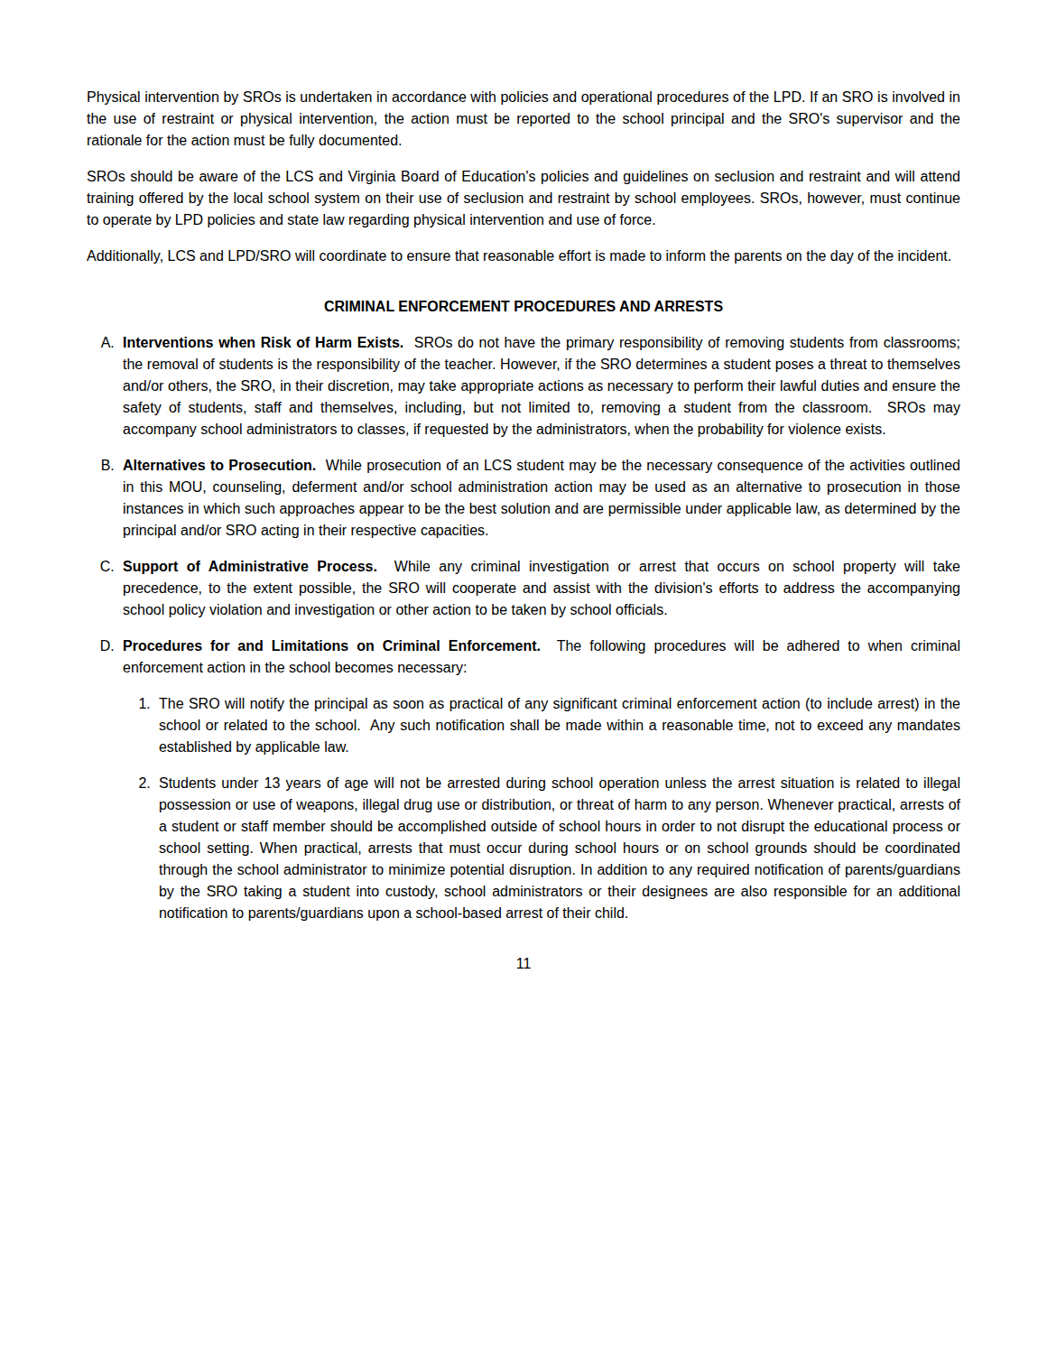Physical intervention by SROs is undertaken in accordance with policies and operational procedures of the LPD. If an SRO is involved in the use of restraint or physical intervention, the action must be reported to the school principal and the SRO's supervisor and the rationale for the action must be fully documented.
SROs should be aware of the LCS and Virginia Board of Education's policies and guidelines on seclusion and restraint and will attend training offered by the local school system on their use of seclusion and restraint by school employees. SROs, however, must continue to operate by LPD policies and state law regarding physical intervention and use of force.
Additionally, LCS and LPD/SRO will coordinate to ensure that reasonable effort is made to inform the parents on the day of the incident.
CRIMINAL ENFORCEMENT PROCEDURES AND ARRESTS
Interventions when Risk of Harm Exists. SROs do not have the primary responsibility of removing students from classrooms; the removal of students is the responsibility of the teacher. However, if the SRO determines a student poses a threat to themselves and/or others, the SRO, in their discretion, may take appropriate actions as necessary to perform their lawful duties and ensure the safety of students, staff and themselves, including, but not limited to, removing a student from the classroom. SROs may accompany school administrators to classes, if requested by the administrators, when the probability for violence exists.
Alternatives to Prosecution. While prosecution of an LCS student may be the necessary consequence of the activities outlined in this MOU, counseling, deferment and/or school administration action may be used as an alternative to prosecution in those instances in which such approaches appear to be the best solution and are permissible under applicable law, as determined by the principal and/or SRO acting in their respective capacities.
Support of Administrative Process. While any criminal investigation or arrest that occurs on school property will take precedence, to the extent possible, the SRO will cooperate and assist with the division's efforts to address the accompanying school policy violation and investigation or other action to be taken by school officials.
Procedures for and Limitations on Criminal Enforcement. The following procedures will be adhered to when criminal enforcement action in the school becomes necessary:
The SRO will notify the principal as soon as practical of any significant criminal enforcement action (to include arrest) in the school or related to the school. Any such notification shall be made within a reasonable time, not to exceed any mandates established by applicable law.
Students under 13 years of age will not be arrested during school operation unless the arrest situation is related to illegal possession or use of weapons, illegal drug use or distribution, or threat of harm to any person. Whenever practical, arrests of a student or staff member should be accomplished outside of school hours in order to not disrupt the educational process or school setting. When practical, arrests that must occur during school hours or on school grounds should be coordinated through the school administrator to minimize potential disruption. In addition to any required notification of parents/guardians by the SRO taking a student into custody, school administrators or their designees are also responsible for an additional notification to parents/guardians upon a school-based arrest of their child.
11